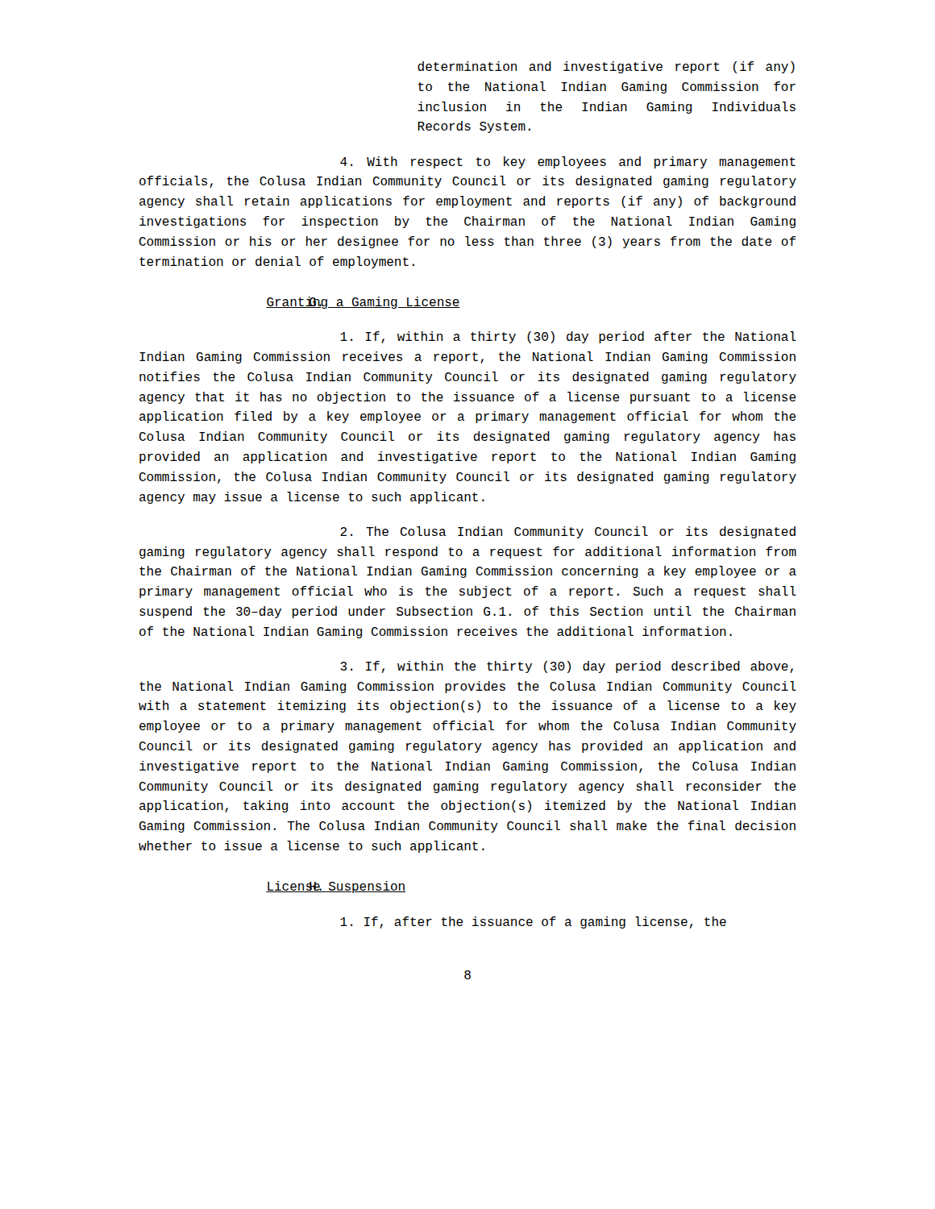determination and investigative report (if any) to the National Indian Gaming Commission for inclusion in the Indian Gaming Individuals Records System.
4. With respect to key employees and primary management officials, the Colusa Indian Community Council or its designated gaming regulatory agency shall retain applications for employment and reports (if any) of background investigations for inspection by the Chairman of the National Indian Gaming Commission or his or her designee for no less than three (3) years from the date of termination or denial of employment.
G. Granting a Gaming License
1. If, within a thirty (30) day period after the National Indian Gaming Commission receives a report, the National Indian Gaming Commission notifies the Colusa Indian Community Council or its designated gaming regulatory agency that it has no objection to the issuance of a license pursuant to a license application filed by a key employee or a primary management official for whom the Colusa Indian Community Council or its designated gaming regulatory agency has provided an application and investigative report to the National Indian Gaming Commission, the Colusa Indian Community Council or its designated gaming regulatory agency may issue a license to such applicant.
2. The Colusa Indian Community Council or its designated gaming regulatory agency shall respond to a request for additional information from the Chairman of the National Indian Gaming Commission concerning a key employee or a primary management official who is the subject of a report. Such a request shall suspend the 30–day period under Subsection G.1. of this Section until the Chairman of the National Indian Gaming Commission receives the additional information.
3. If, within the thirty (30) day period described above, the National Indian Gaming Commission provides the Colusa Indian Community Council with a statement itemizing its objection(s) to the issuance of a license to a key employee or to a primary management official for whom the Colusa Indian Community Council or its designated gaming regulatory agency has provided an application and investigative report to the National Indian Gaming Commission, the Colusa Indian Community Council or its designated gaming regulatory agency shall reconsider the application, taking into account the objection(s) itemized by the National Indian Gaming Commission. The Colusa Indian Community Council shall make the final decision whether to issue a license to such applicant.
H. License Suspension
1. If, after the issuance of a gaming license, the
8